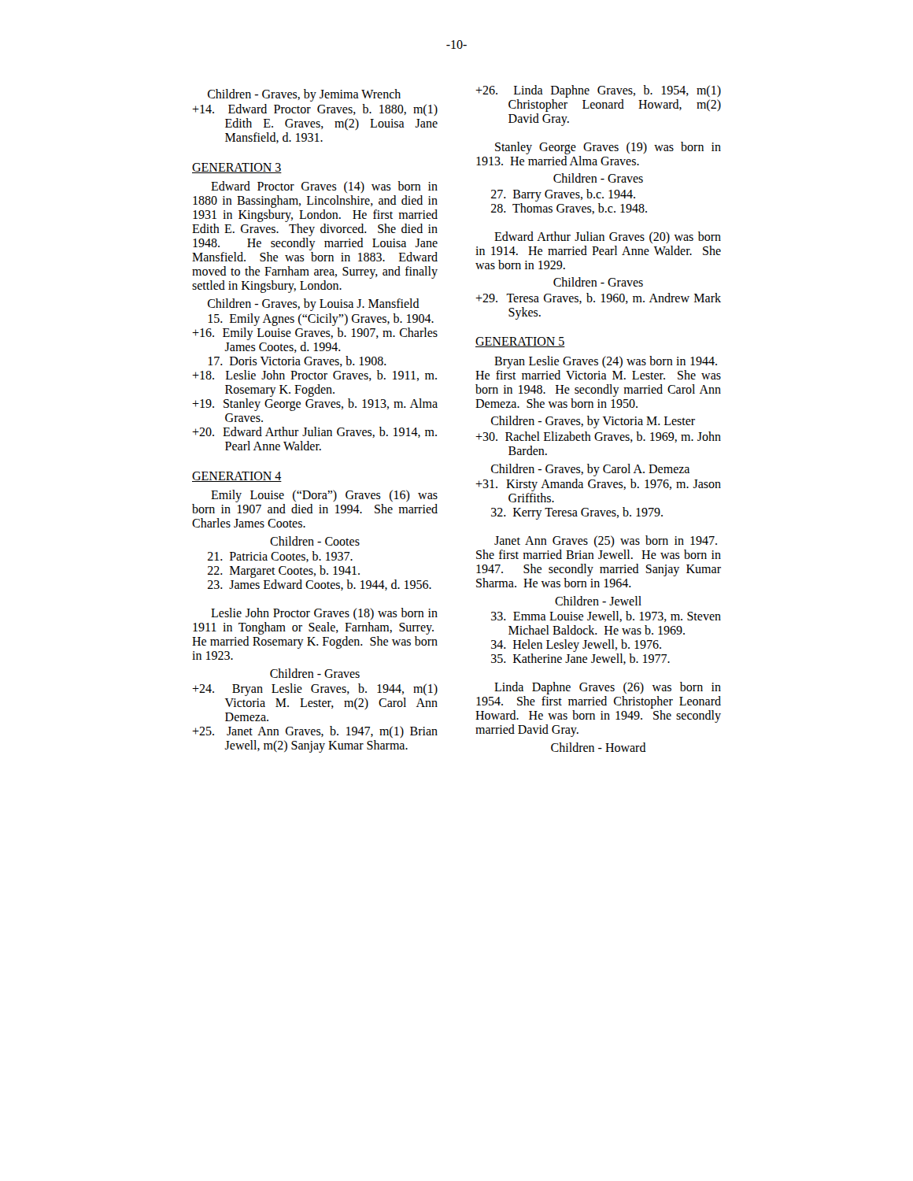-10-
Children - Graves, by Jemima Wrench
+14. Edward Proctor Graves, b. 1880, m(1) Edith E. Graves, m(2) Louisa Jane Mansfield, d. 1931.
GENERATION 3
Edward Proctor Graves (14) was born in 1880 in Bassingham, Lincolnshire, and died in 1931 in Kingsbury, London. He first married Edith E. Graves. They divorced. She died in 1948. He secondly married Louisa Jane Mansfield. She was born in 1883. Edward moved to the Farnham area, Surrey, and finally settled in Kingsbury, London.
Children - Graves, by Louisa J. Mansfield
15. Emily Agnes (“Cicily”) Graves, b. 1904.
+16. Emily Louise Graves, b. 1907, m. Charles James Cootes, d. 1994.
17. Doris Victoria Graves, b. 1908.
+18. Leslie John Proctor Graves, b. 1911, m. Rosemary K. Fogden.
+19. Stanley George Graves, b. 1913, m. Alma Graves.
+20. Edward Arthur Julian Graves, b. 1914, m. Pearl Anne Walder.
GENERATION 4
Emily Louise (“Dora”) Graves (16) was born in 1907 and died in 1994. She married Charles James Cootes.
Children - Cootes
21. Patricia Cootes, b. 1937.
22. Margaret Cootes, b. 1941.
23. James Edward Cootes, b. 1944, d. 1956.
Leslie John Proctor Graves (18) was born in 1911 in Tongham or Seale, Farnham, Surrey. He married Rosemary K. Fogden. She was born in 1923.
Children - Graves
+24. Bryan Leslie Graves, b. 1944, m(1) Victoria M. Lester, m(2) Carol Ann Demeza.
+25. Janet Ann Graves, b. 1947, m(1) Brian Jewell, m(2) Sanjay Kumar Sharma.
+26. Linda Daphne Graves, b. 1954, m(1) Christopher Leonard Howard, m(2) David Gray.
Stanley George Graves (19) was born in 1913. He married Alma Graves.
Children - Graves
27. Barry Graves, b.c. 1944.
28. Thomas Graves, b.c. 1948.
Edward Arthur Julian Graves (20) was born in 1914. He married Pearl Anne Walder. She was born in 1929.
Children - Graves
+29. Teresa Graves, b. 1960, m. Andrew Mark Sykes.
GENERATION 5
Bryan Leslie Graves (24) was born in 1944. He first married Victoria M. Lester. She was born in 1948. He secondly married Carol Ann Demeza. She was born in 1950.
Children - Graves, by Victoria M. Lester
+30. Rachel Elizabeth Graves, b. 1969, m. John Barden.
Children - Graves, by Carol A. Demeza
+31. Kirsty Amanda Graves, b. 1976, m. Jason Griffiths.
32. Kerry Teresa Graves, b. 1979.
Janet Ann Graves (25) was born in 1947. She first married Brian Jewell. He was born in 1947. She secondly married Sanjay Kumar Sharma. He was born in 1964.
Children - Jewell
33. Emma Louise Jewell, b. 1973, m. Steven Michael Baldock. He was b. 1969.
34. Helen Lesley Jewell, b. 1976.
35. Katherine Jane Jewell, b. 1977.
Linda Daphne Graves (26) was born in 1954. She first married Christopher Leonard Howard. He was born in 1949. She secondly married David Gray.
Children - Howard